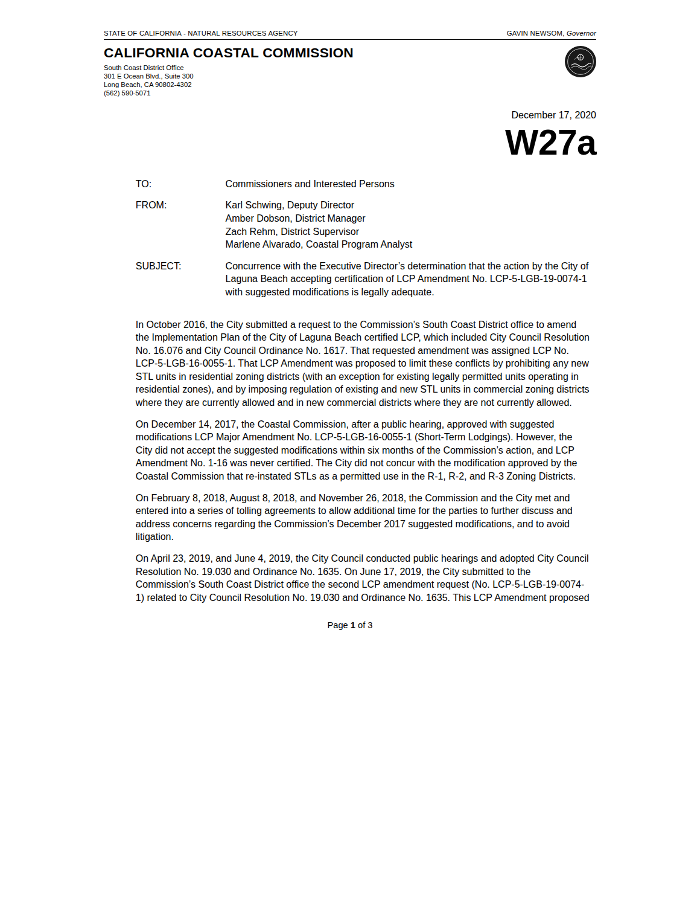State of California - Natural Resources Agency
Gavin Newsom, Governor
CALIFORNIA COASTAL COMMISSION
South Coast District Office
301 E Ocean Blvd., Suite 300
Long Beach, CA 90802-4302
(562) 590-5071
December 17, 2020
W27a
| TO: | Commissioners and Interested Persons |
| FROM: | Karl Schwing, Deputy Director Amber Dobson, District Manager Zach Rehm, District Supervisor Marlene Alvarado, Coastal Program Analyst |
| SUBJECT: | Concurrence with the Executive Director’s determination that the action by the City of Laguna Beach accepting certification of LCP Amendment No. LCP-5-LGB-19-0074-1 with suggested modifications is legally adequate. |
In October 2016, the City submitted a request to the Commission’s South Coast District office to amend the Implementation Plan of the City of Laguna Beach certified LCP, which included City Council Resolution No. 16.076 and City Council Ordinance No. 1617. That requested amendment was assigned LCP No. LCP-5-LGB-16-0055-1. That LCP Amendment was proposed to limit these conflicts by prohibiting any new STL units in residential zoning districts (with an exception for existing legally permitted units operating in residential zones), and by imposing regulation of existing and new STL units in commercial zoning districts where they are currently allowed and in new commercial districts where they are not currently allowed.
On December 14, 2017, the Coastal Commission, after a public hearing, approved with suggested modifications LCP Major Amendment No. LCP-5-LGB-16-0055-1 (Short-Term Lodgings). However, the City did not accept the suggested modifications within six months of the Commission’s action, and LCP Amendment No. 1-16 was never certified. The City did not concur with the modification approved by the Coastal Commission that re-instated STLs as a permitted use in the R-1, R-2, and R-3 Zoning Districts.
On February 8, 2018, August 8, 2018, and November 26, 2018, the Commission and the City met and entered into a series of tolling agreements to allow additional time for the parties to further discuss and address concerns regarding the Commission’s December 2017 suggested modifications, and to avoid litigation.
On April 23, 2019, and June 4, 2019, the City Council conducted public hearings and adopted City Council Resolution No. 19.030 and Ordinance No. 1635. On June 17, 2019, the City submitted to the Commission’s South Coast District office the second LCP amendment request (No. LCP-5-LGB-19-0074-1) related to City Council Resolution No. 19.030 and Ordinance No. 1635. This LCP Amendment proposed
Page 1 of 3